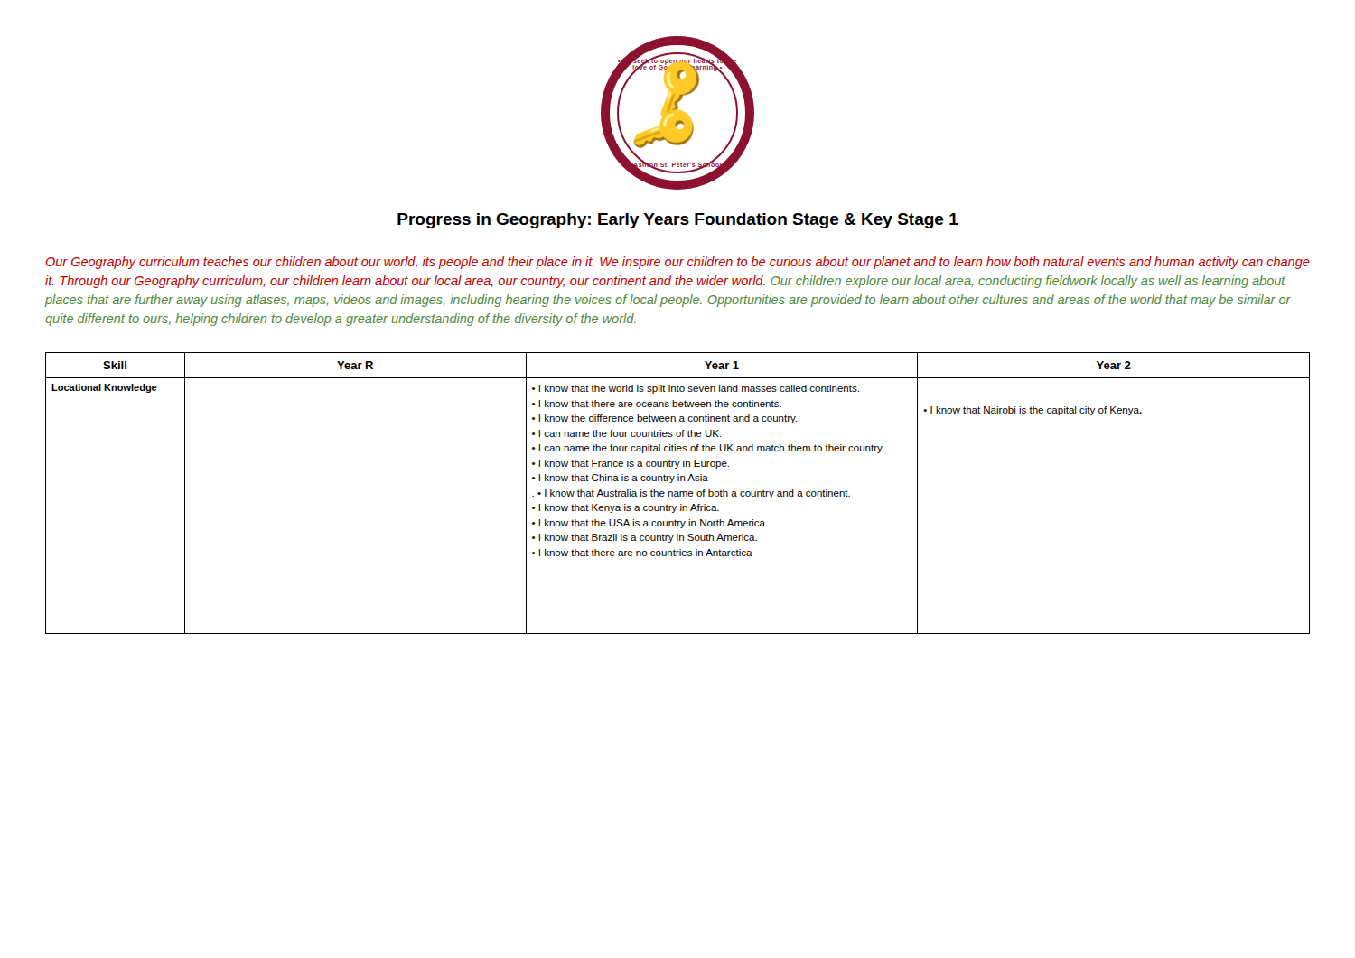• To seek to open our hearts to the love of God and learning •
🔑🔑
Ashton St. Peter's School
Progress in Geography: Early Years Foundation Stage & Key Stage 1
Our Geography curriculum teaches our children about our world, its people and their place in it. We inspire our children to be curious about our planet and to learn how both natural events and human activity can change it. Through our Geography curriculum, our children learn about our local area, our country, our continent and the wider world. Our children explore our local area, conducting fieldwork locally as well as learning about places that are further away using atlases, maps, videos and images, including hearing the voices of local people. Opportunities are provided to learn about other cultures and areas of the world that may be similar or quite different to ours, helping children to develop a greater understanding of the diversity of the world.
| Skill | Year R | Year 1 | Year 2 |
| --- | --- | --- | --- |
| Locational Knowledge | | • I know that the world is split into seven land masses called continents. • I know that there are oceans between the continents. • I know the difference between a continent and a country. • I can name the four countries of the UK. • I can name the four capital cities of the UK and match them to their country. • I know that France is a country in Europe. • I know that China is a country in Asia . • I know that Australia is the name of both a country and a continent. • I know that Kenya is a country in Africa. • I know that the USA is a country in North America. • I know that Brazil is a country in South America. • I know that there are no countries in Antarctica | • I know that Nairobi is the capital city of Kenya . |